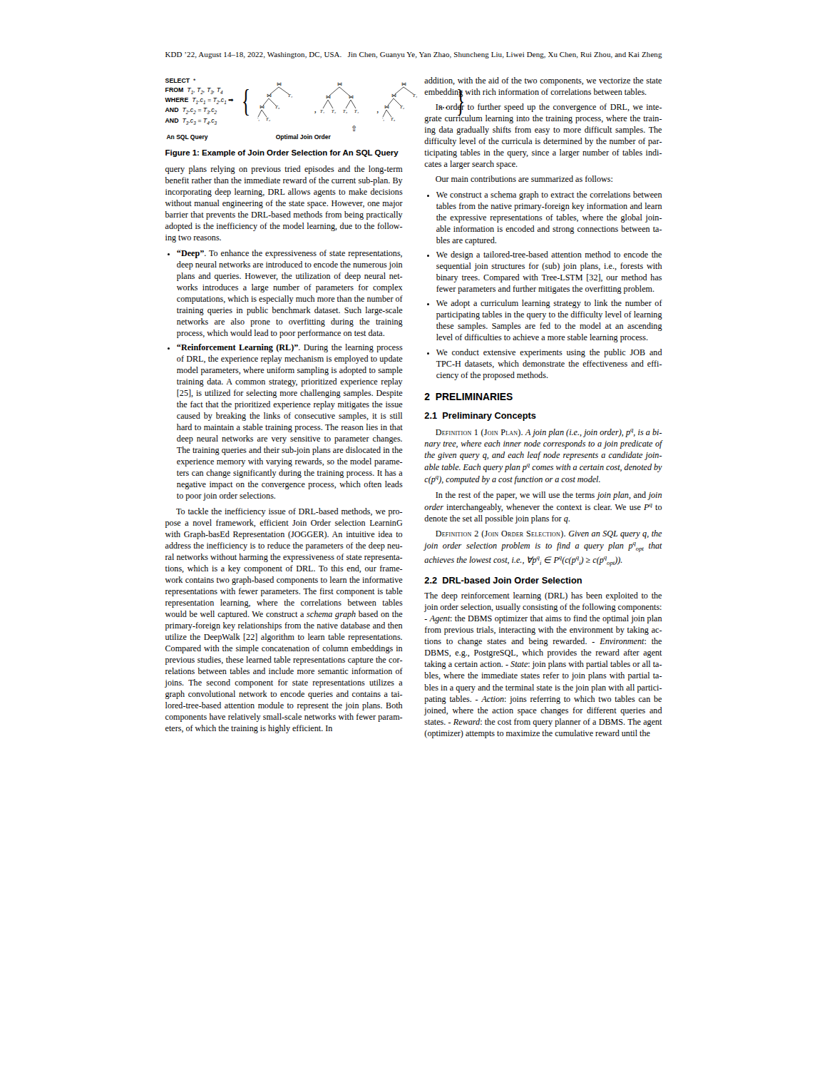KDD ’22, August 14–18, 2022, Washington, DC, USA.
Jin Chen, Guanyu Ye, Yan Zhao, Shuncheng Liu, Liwei Deng, Xu Chen, Rui Zhou, and Kai Zheng
SELECT * FROM T1, T2, T3, T4 WHERE T1.c1 = T2.c1➡ AND T2.c2 = T3.c2 AND T3.c3 = T4.c3
{
⋈ ⋈ T₄ ⋈ T₃ T₁ T₂
,
⋈ ⋈ ⋈ T₁ T₂ T₃ T₄
,
⋈ ⋈ T₄ ⋈ T₂ T₁ T₃
⋯
}
⇧
An SQL Query Optimal Join Order
Figure 1: Example of Join Order Selection for An SQL Query
query plans relying on previous tried episodes and the long-term benefit rather than the immediate reward of the current sub-plan. By incorporating deep learning, DRL allows agents to make decisions without manual engineering of the state space. However, one major barrier that prevents the DRL-based methods from being practically adopted is the inefficiency of the model learning, due to the following two reasons.
“Deep”. To enhance the expressiveness of state representations, deep neural networks are introduced to encode the numerous join plans and queries. However, the utilization of deep neural networks introduces a large number of parameters for complex computations, which is especially much more than the number of training queries in public benchmark dataset. Such large-scale networks are also prone to overfitting during the training process, which would lead to poor performance on test data.
“Reinforcement Learning (RL)”. During the learning process of DRL, the experience replay mechanism is employed to update model parameters, where uniform sampling is adopted to sample training data. A common strategy, prioritized experience replay [25], is utilized for selecting more challenging samples. Despite the fact that the prioritized experience replay mitigates the issue caused by breaking the links of consecutive samples, it is still hard to maintain a stable training process. The reason lies in that deep neural networks are very sensitive to parameter changes. The training queries and their sub-join plans are dislocated in the experience memory with varying rewards, so the model parameters can change significantly during the training process. It has a negative impact on the convergence process, which often leads to poor join order selections.
To tackle the inefficiency issue of DRL-based methods, we propose a novel framework, efficient Join Order selection LearninG with Graph-basEd Representation (JOGGER). An intuitive idea to address the inefficiency is to reduce the parameters of the deep neural networks without harming the expressiveness of state representations, which is a key component of DRL. To this end, our framework contains two graph-based components to learn the informative representations with fewer parameters. The first component is table representation learning, where the correlations between tables would be well captured. We construct a schema graph based on the primary-foreign key relationships from the native database and then utilize the DeepWalk [22] algorithm to learn table representations. Compared with the simple concatenation of column embeddings in previous studies, these learned table representations capture the correlations between tables and include more semantic information of joins. The second component for state representations utilizes a graph convolutional network to encode queries and contains a tailored-tree-based attention module to represent the join plans. Both components have relatively small-scale networks with fewer parameters, of which the training is highly efficient. In
addition, with the aid of the two components, we vectorize the state embedding with rich information of correlations between tables.
In order to further speed up the convergence of DRL, we integrate curriculum learning into the training process, where the training data gradually shifts from easy to more difficult samples. The difficulty level of the curricula is determined by the number of participating tables in the query, since a larger number of tables indicates a larger search space.
Our main contributions are summarized as follows:
We construct a schema graph to extract the correlations between tables from the native primary-foreign key information and learn the expressive representations of tables, where the global joinable information is encoded and strong connections between tables are captured.
We design a tailored-tree-based attention method to encode the sequential join structures for (sub) join plans, i.e., forests with binary trees. Compared with Tree-LSTM [32], our method has fewer parameters and further mitigates the overfitting problem.
We adopt a curriculum learning strategy to link the number of participating tables in the query to the difficulty level of learning these samples. Samples are fed to the model at an ascending level of difficulties to achieve a more stable learning process.
We conduct extensive experiments using the public JOB and TPC-H datasets, which demonstrate the effectiveness and efficiency of the proposed methods.
2 PRELIMINARIES
2.1 Preliminary Concepts
Definition 1 (Join Plan). A join plan (i.e., join order), pq, is a binary tree, where each inner node corresponds to a join predicate of the given query q, and each leaf node represents a candidate joinable table. Each query plan pq comes with a certain cost, denoted by c(pq), computed by a cost function or a cost model.
In the rest of the paper, we will use the terms join plan, and join order interchangeably, whenever the context is clear. We use Pq to denote the set all possible join plans for q.
Definition 2 (Join Order Selection). Given an SQL query q, the join order selection problem is to find a query plan pqopt that achieves the lowest cost, i.e., ∀pqi ∈ Pq(c(pqi) ≥ c(pqopt)).
2.2 DRL-based Join Order Selection
The deep reinforcement learning (DRL) has been exploited to the join order selection, usually consisting of the following components: - Agent: the DBMS optimizer that aims to find the optimal join plan from previous trials, interacting with the environment by taking actions to change states and being rewarded. - Environment: the DBMS, e.g., PostgreSQL, which provides the reward after agent taking a certain action. - State: join plans with partial tables or all tables, where the immediate states refer to join plans with partial tables in a query and the terminal state is the join plan with all participating tables. - Action: joins referring to which two tables can be joined, where the action space changes for different queries and states. - Reward: the cost from query planner of a DBMS. The agent (optimizer) attempts to maximize the cumulative reward until the